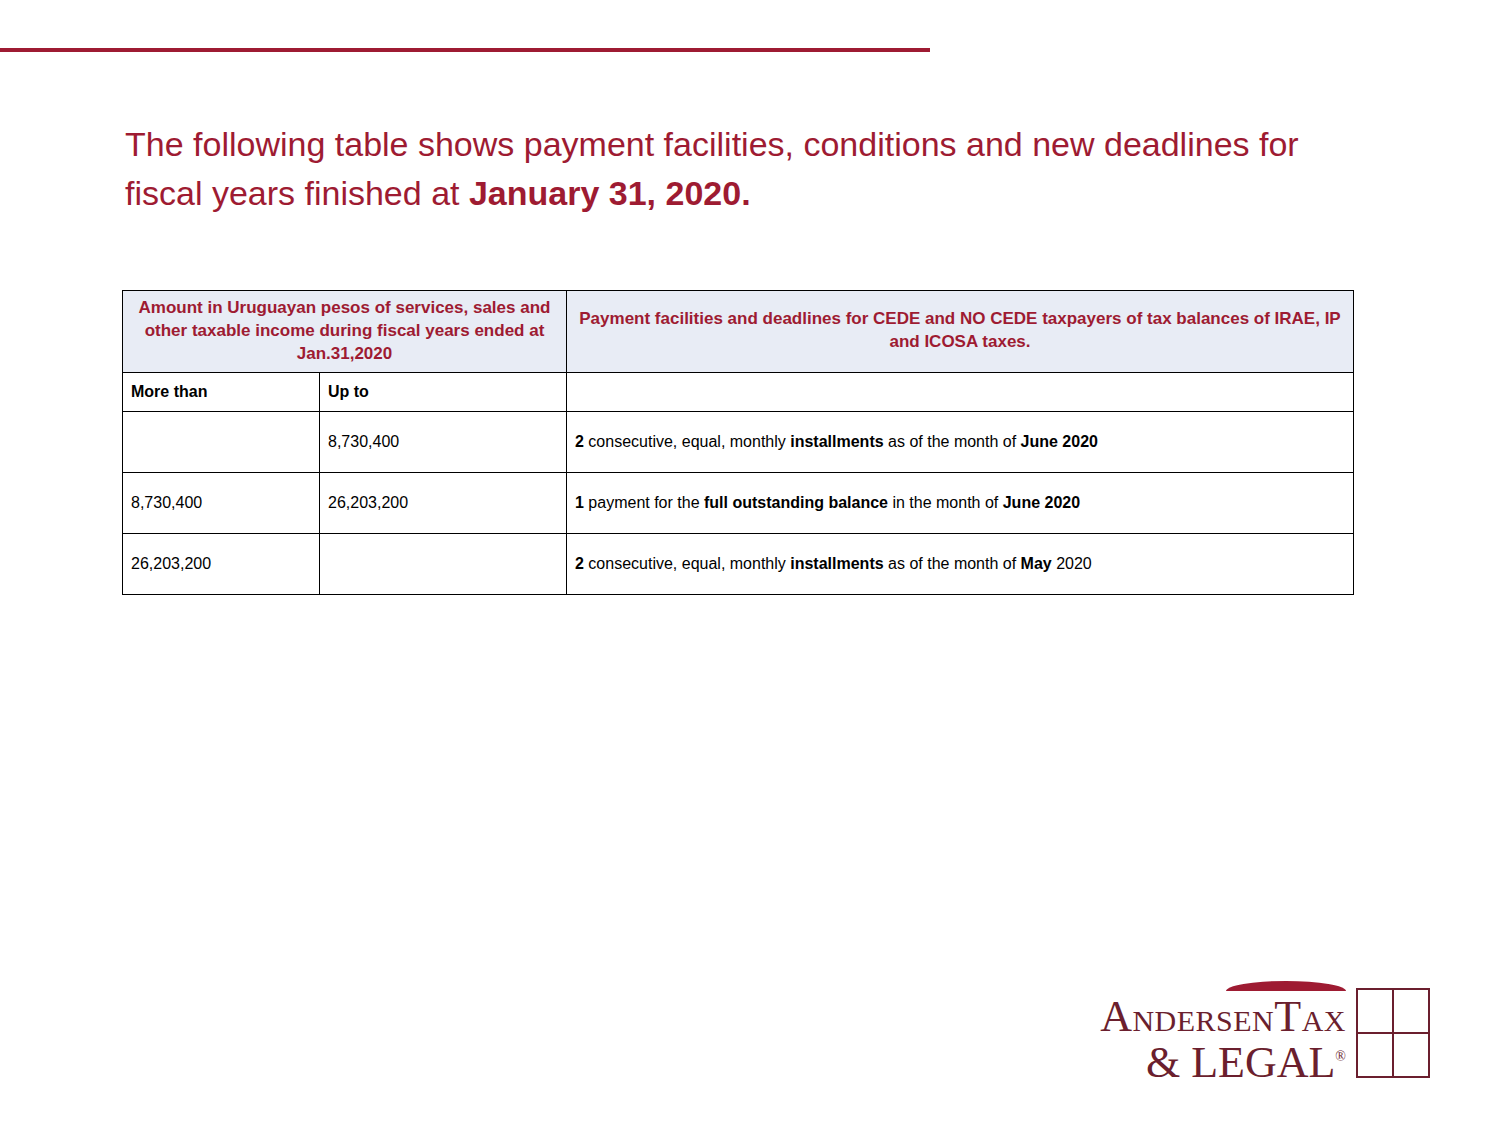The following table shows payment facilities, conditions and new deadlines for fiscal years finished at January 31, 2020.
| Amount in Uruguayan pesos of services, sales and other taxable income during fiscal years ended at Jan.31,2020 | Payment facilities and deadlines for CEDE and NO CEDE taxpayers of tax balances of IRAE, IP and ICOSA taxes. |
| --- | --- |
| More than | Up to | |
| | 8,730,400 | 2 consecutive, equal, monthly installments as of the month of June 2020 |
| 8,730,400 | 26,203,200 | 1 payment for the full outstanding balance in the month of June 2020 |
| 26,203,200 | | 2 consecutive, equal, monthly installments as of the month of May 2020 |
ANDERSENTAX
& LEGAL®